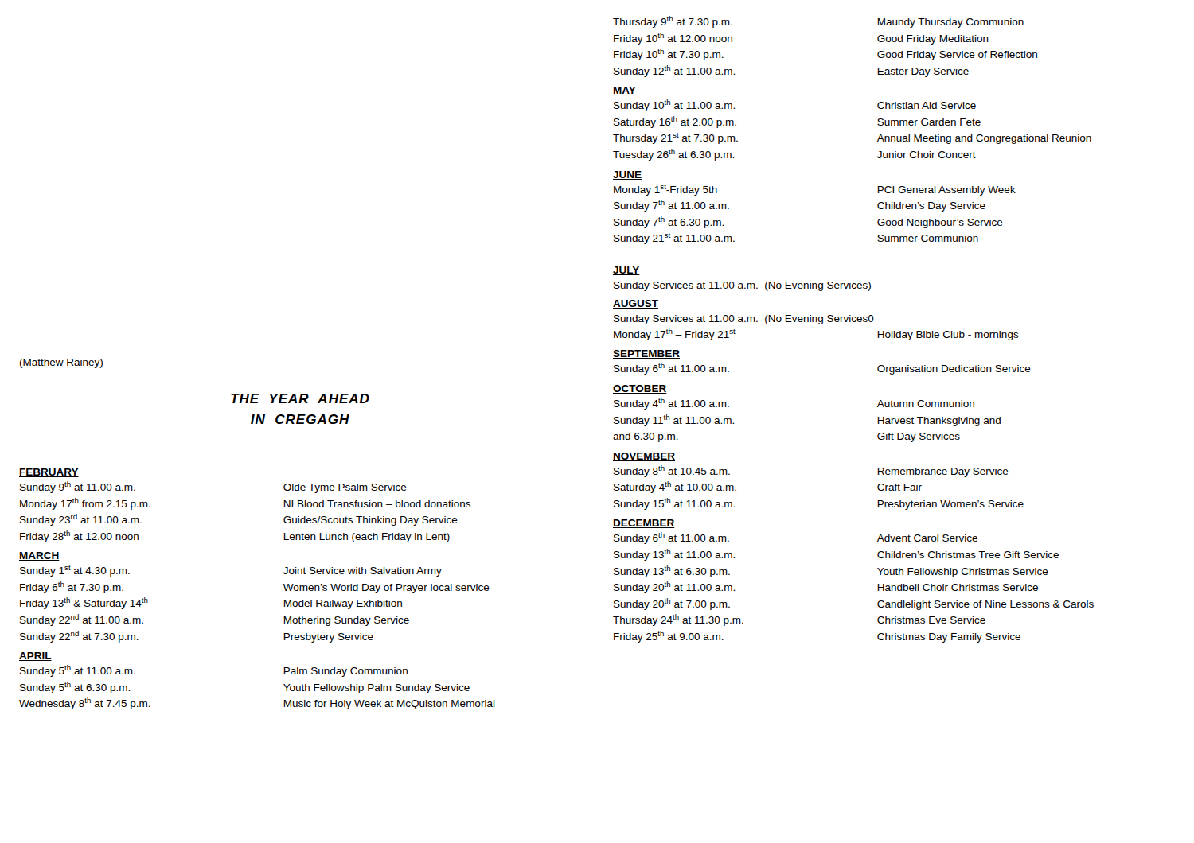(Matthew Rainey)
THE YEAR AHEAD
IN CREGAGH
February
| Sunday 9 th at 11.00 a.m. | Olde Tyme Psalm Service |
| Monday 17 th from 2.15 p.m. | NI Blood Transfusion – blood donations |
| Sunday 23 rd at 11.00 a.m. | Guides/Scouts Thinking Day Service |
| Friday 28 th at 12.00 noon | Lenten Lunch (each Friday in Lent) |
March
| Sunday 1 st at 4.30 p.m. | Joint Service with Salvation Army |
| Friday 6 th at 7.30 p.m. | Women’s World Day of Prayer local service |
| Friday 13 th & Saturday 14 th | Model Railway Exhibition |
| Sunday 22 nd at 11.00 a.m. | Mothering Sunday Service |
| Sunday 22 nd at 7.30 p.m. | Presbytery Service |
April
| Sunday 5 th at 11.00 a.m. | Palm Sunday Communion |
| Sunday 5 th at 6.30 p.m. | Youth Fellowship Palm Sunday Service |
| Wednesday 8 th at 7.45 p.m. | Music for Holy Week at McQuiston Memorial |
| Thursday 9 th at 7.30 p.m. | Maundy Thursday Communion |
| Friday 10 th at 12.00 noon | Good Friday Meditation |
| Friday 10 th at 7.30 p.m. | Good Friday Service of Reflection |
| Sunday 12 th at 11.00 a.m. | Easter Day Service |
May
| Sunday 10 th at 11.00 a.m. | Christian Aid Service |
| Saturday 16 th at 2.00 p.m. | Summer Garden Fete |
| Thursday 21 st at 7.30 p.m. | Annual Meeting and Congregational Reunion |
| Tuesday 26 th at 6.30 p.m. | Junior Choir Concert |
June
| Monday 1 st -Friday 5th | PCI General Assembly Week |
| Sunday 7 th at 11.00 a.m. | Children’s Day Service |
| Sunday 7 th at 6.30 p.m. | Good Neighbour’s Service |
| Sunday 21 st at 11.00 a.m. | Summer Communion |
July
Sunday Services at 11.00 a.m. (No Evening Services)
August
Sunday Services at 11.00 a.m. (No Evening Services0
| Monday 17 th – Friday 21 st | Holiday Bible Club - mornings |
September
| Sunday 6 th at 11.00 a.m. | Organisation Dedication Service |
October
| Sunday 4 th at 11.00 a.m. | Autumn Communion |
| Sunday 11 th at 11.00 a.m. | Harvest Thanksgiving and |
| and 6.30 p.m. | Gift Day Services |
November
| Sunday 8 th at 10.45 a.m. | Remembrance Day Service |
| Saturday 4 th at 10.00 a.m. | Craft Fair |
| Sunday 15 th at 11.00 a.m. | Presbyterian Women’s Service |
December
| Sunday 6 th at 11.00 a.m. | Advent Carol Service |
| Sunday 13 th at 11.00 a.m. | Children’s Christmas Tree Gift Service |
| Sunday 13 th at 6.30 p.m. | Youth Fellowship Christmas Service |
| Sunday 20 th at 11.00 a.m. | Handbell Choir Christmas Service |
| Sunday 20 th at 7.00 p.m. | Candlelight Service of Nine Lessons & Carols |
| Thursday 24 th at 11.30 p.m. | Christmas Eve Service |
| Friday 25 th at 9.00 a.m. | Christmas Day Family Service |